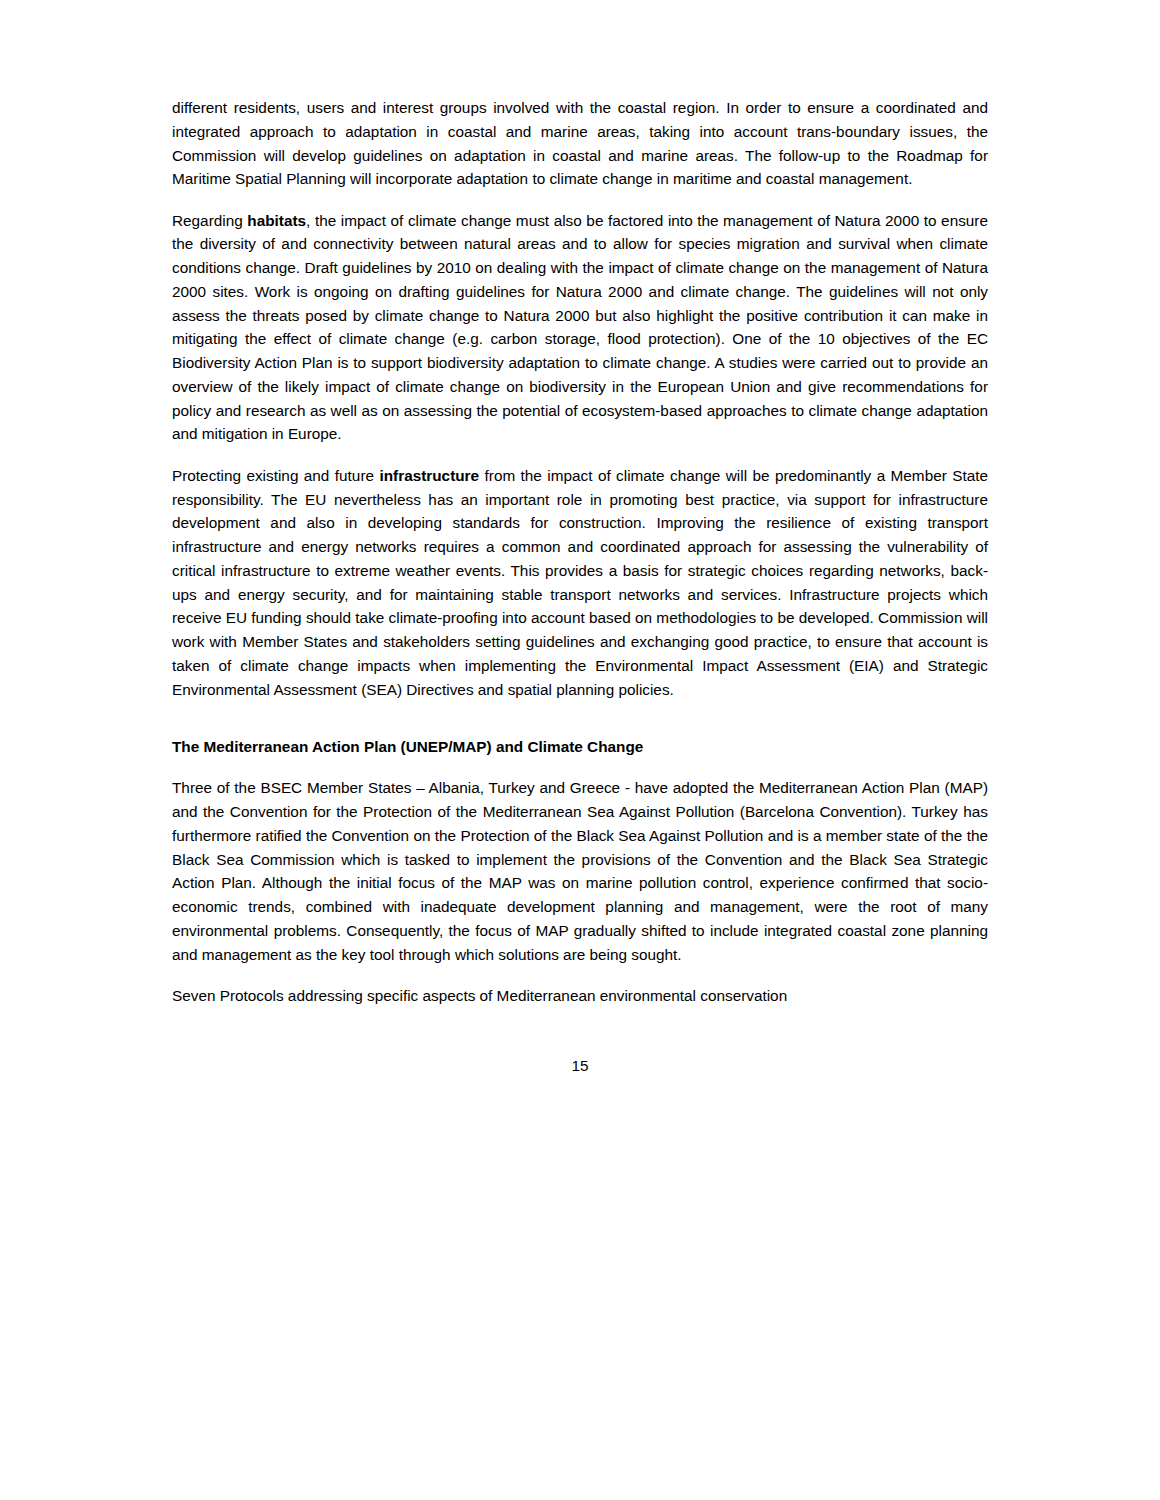different residents, users and interest groups involved with the coastal region. In order to ensure a coordinated and integrated approach to adaptation in coastal and marine areas, taking into account trans-boundary issues, the Commission will develop guidelines on adaptation in coastal and marine areas. The follow-up to the Roadmap for Maritime Spatial Planning will incorporate adaptation to climate change in maritime and coastal management.
Regarding habitats, the impact of climate change must also be factored into the management of Natura 2000 to ensure the diversity of and connectivity between natural areas and to allow for species migration and survival when climate conditions change. Draft guidelines by 2010 on dealing with the impact of climate change on the management of Natura 2000 sites. Work is ongoing on drafting guidelines for Natura 2000 and climate change. The guidelines will not only assess the threats posed by climate change to Natura 2000 but also highlight the positive contribution it can make in mitigating the effect of climate change (e.g. carbon storage, flood protection). One of the 10 objectives of the EC Biodiversity Action Plan is to support biodiversity adaptation to climate change. A studies were carried out to provide an overview of the likely impact of climate change on biodiversity in the European Union and give recommendations for policy and research as well as on assessing the potential of ecosystem-based approaches to climate change adaptation and mitigation in Europe.
Protecting existing and future infrastructure from the impact of climate change will be predominantly a Member State responsibility. The EU nevertheless has an important role in promoting best practice, via support for infrastructure development and also in developing standards for construction. Improving the resilience of existing transport infrastructure and energy networks requires a common and coordinated approach for assessing the vulnerability of critical infrastructure to extreme weather events. This provides a basis for strategic choices regarding networks, back-ups and energy security, and for maintaining stable transport networks and services. Infrastructure projects which receive EU funding should take climate-proofing into account based on methodologies to be developed. Commission will work with Member States and stakeholders setting guidelines and exchanging good practice, to ensure that account is taken of climate change impacts when implementing the Environmental Impact Assessment (EIA) and Strategic Environmental Assessment (SEA) Directives and spatial planning policies.
The Mediterranean Action Plan (UNEP/MAP) and Climate Change
Three of the BSEC Member States – Albania, Turkey and Greece - have adopted the Mediterranean Action Plan (MAP) and the Convention for the Protection of the Mediterranean Sea Against Pollution (Barcelona Convention). Turkey has furthermore ratified the Convention on the Protection of the Black Sea Against Pollution and is a member state of the the Black Sea Commission which is tasked to implement the provisions of the Convention and the Black Sea Strategic Action Plan. Although the initial focus of the MAP was on marine pollution control, experience confirmed that socio-economic trends, combined with inadequate development planning and management, were the root of many environmental problems. Consequently, the focus of MAP gradually shifted to include integrated coastal zone planning and management as the key tool through which solutions are being sought.
Seven Protocols addressing specific aspects of Mediterranean environmental conservation
15